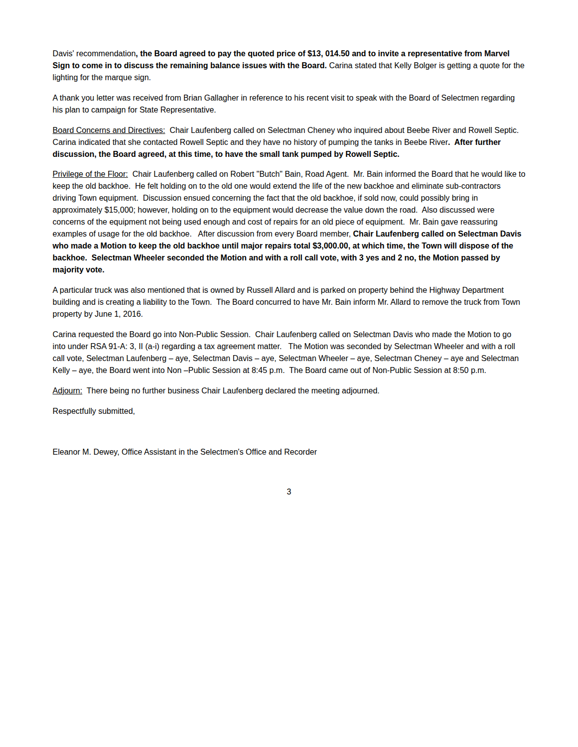Davis' recommendation, the Board agreed to pay the quoted price of $13, 014.50 and to invite a representative from Marvel Sign to come in to discuss the remaining balance issues with the Board. Carina stated that Kelly Bolger is getting a quote for the lighting for the marque sign.
A thank you letter was received from Brian Gallagher in reference to his recent visit to speak with the Board of Selectmen regarding his plan to campaign for State Representative.
Board Concerns and Directives: Chair Laufenberg called on Selectman Cheney who inquired about Beebe River and Rowell Septic. Carina indicated that she contacted Rowell Septic and they have no history of pumping the tanks in Beebe River. After further discussion, the Board agreed, at this time, to have the small tank pumped by Rowell Septic.
Privilege of the Floor: Chair Laufenberg called on Robert "Butch" Bain, Road Agent. Mr. Bain informed the Board that he would like to keep the old backhoe. He felt holding on to the old one would extend the life of the new backhoe and eliminate sub-contractors driving Town equipment. Discussion ensued concerning the fact that the old backhoe, if sold now, could possibly bring in approximately $15,000; however, holding on to the equipment would decrease the value down the road. Also discussed were concerns of the equipment not being used enough and cost of repairs for an old piece of equipment. Mr. Bain gave reassuring examples of usage for the old backhoe. After discussion from every Board member, Chair Laufenberg called on Selectman Davis who made a Motion to keep the old backhoe until major repairs total $3,000.00, at which time, the Town will dispose of the backhoe. Selectman Wheeler seconded the Motion and with a roll call vote, with 3 yes and 2 no, the Motion passed by majority vote.
A particular truck was also mentioned that is owned by Russell Allard and is parked on property behind the Highway Department building and is creating a liability to the Town. The Board concurred to have Mr. Bain inform Mr. Allard to remove the truck from Town property by June 1, 2016.
Carina requested the Board go into Non-Public Session. Chair Laufenberg called on Selectman Davis who made the Motion to go into under RSA 91-A: 3, II (a-i) regarding a tax agreement matter. The Motion was seconded by Selectman Wheeler and with a roll call vote, Selectman Laufenberg – aye, Selectman Davis – aye, Selectman Wheeler – aye, Selectman Cheney – aye and Selectman Kelly – aye, the Board went into Non –Public Session at 8:45 p.m. The Board came out of Non-Public Session at 8:50 p.m.
Adjourn: There being no further business Chair Laufenberg declared the meeting adjourned.
Respectfully submitted,
Eleanor M. Dewey, Office Assistant in the Selectmen's Office and Recorder
3